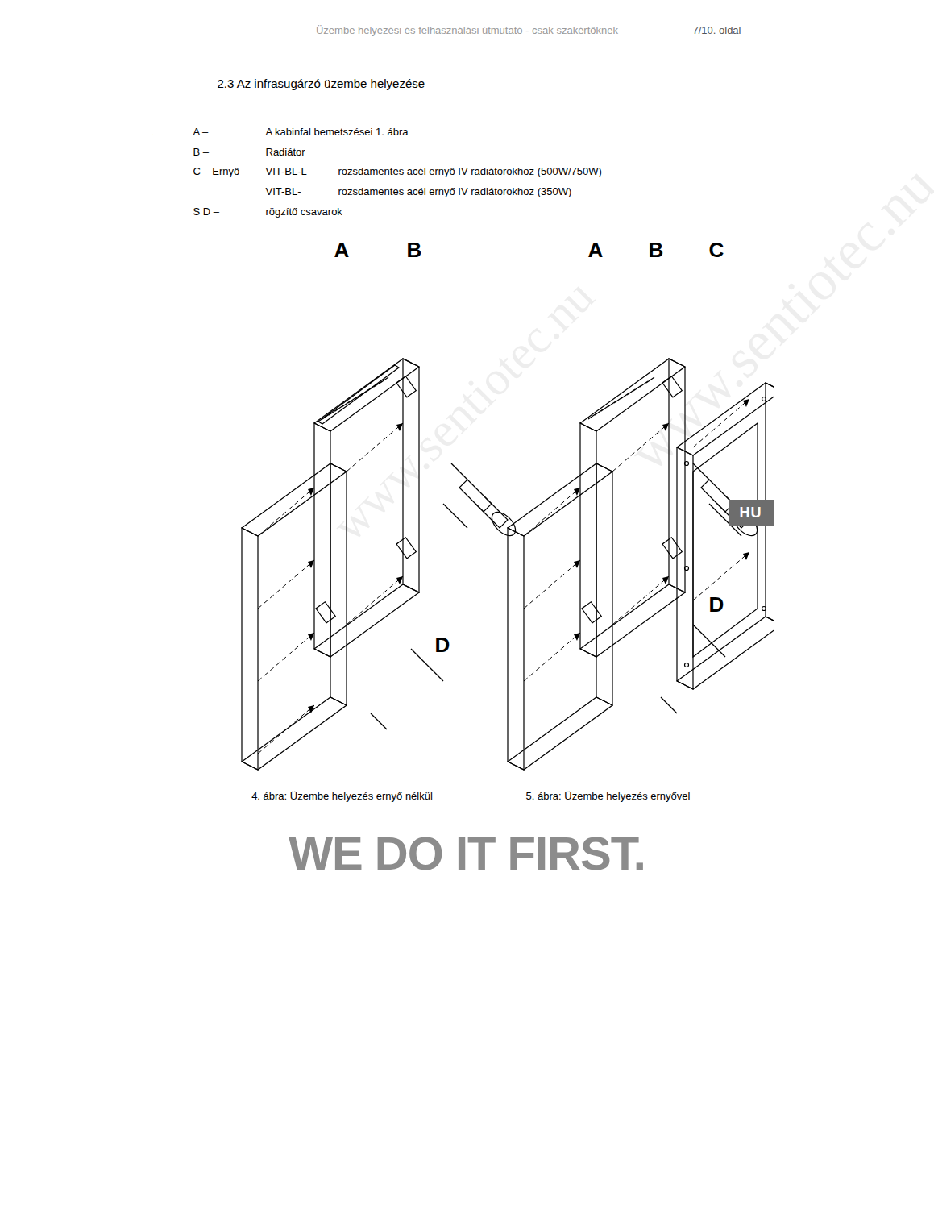Üzembe helyezési és felhasználási útmutató - csak szakértőknek
7/10. oldal
2.3 Az infrasugárzó üzembe helyezése
A –
A kabinfal bemetszései 1. ábra
B –
Radiátor
C – Ernyő
VIT-BL-L
rozsdamentes acél ernyő IV radiátorokhoz (500W/750W)
VIT-BL-
rozsdamentes acél ernyő IV radiátorokhoz (350W)
S D –
rögzítő csavarok
www.sentiotec.nu
www.sentiotec.nu
A
B
D
A
B
C
D
4. ábra: Üzembe helyezés ernyő nélkül
5. ábra: Üzembe helyezés ernyővel
HU
WE DO IT FIRST.